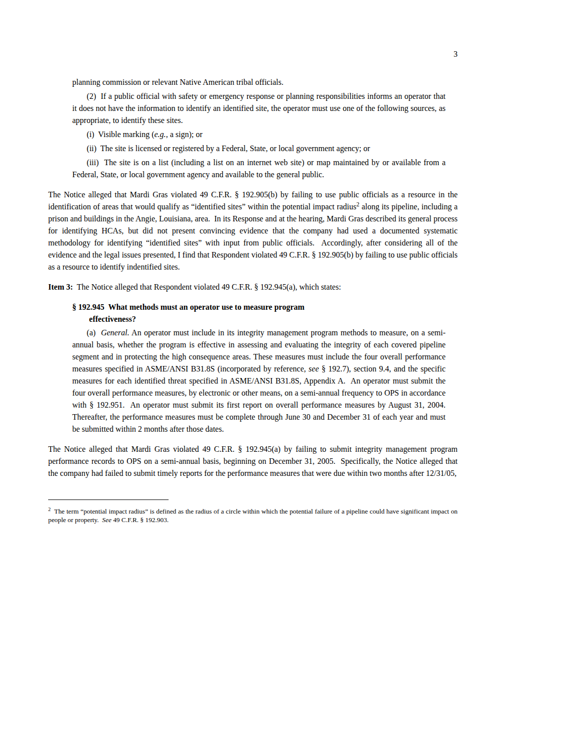3
planning commission or relevant Native American tribal officials.
(2) If a public official with safety or emergency response or planning responsibilities informs an operator that it does not have the information to identify an identified site, the operator must use one of the following sources, as appropriate, to identify these sites.
(i) Visible marking (e.g., a sign); or
(ii) The site is licensed or registered by a Federal, State, or local government agency; or
(iii) The site is on a list (including a list on an internet web site) or map maintained by or available from a Federal, State, or local government agency and available to the general public.
The Notice alleged that Mardi Gras violated 49 C.F.R. § 192.905(b) by failing to use public officials as a resource in the identification of areas that would qualify as “identified sites” within the potential impact radius2 along its pipeline, including a prison and buildings in the Angie, Louisiana, area. In its Response and at the hearing, Mardi Gras described its general process for identifying HCAs, but did not present convincing evidence that the company had used a documented systematic methodology for identifying “identified sites” with input from public officials. Accordingly, after considering all of the evidence and the legal issues presented, I find that Respondent violated 49 C.F.R. § 192.905(b) by failing to use public officials as a resource to identify indentified sites.
Item 3: The Notice alleged that Respondent violated 49 C.F.R. § 192.945(a), which states:
§ 192.945 What methods must an operator use to measure program effectiveness?
(a) General. An operator must include in its integrity management program methods to measure, on a semi-annual basis, whether the program is effective in assessing and evaluating the integrity of each covered pipeline segment and in protecting the high consequence areas. These measures must include the four overall performance measures specified in ASME/ANSI B31.8S (incorporated by reference, see § 192.7), section 9.4, and the specific measures for each identified threat specified in ASME/ANSI B31.8S, Appendix A. An operator must submit the four overall performance measures, by electronic or other means, on a semi-annual frequency to OPS in accordance with § 192.951. An operator must submit its first report on overall performance measures by August 31, 2004. Thereafter, the performance measures must be complete through June 30 and December 31 of each year and must be submitted within 2 months after those dates.
The Notice alleged that Mardi Gras violated 49 C.F.R. § 192.945(a) by failing to submit integrity management program performance records to OPS on a semi-annual basis, beginning on December 31, 2005. Specifically, the Notice alleged that the company had failed to submit timely reports for the performance measures that were due within two months after 12/31/05,
2 The term “potential impact radius” is defined as the radius of a circle within which the potential failure of a pipeline could have significant impact on people or property. See 49 C.F.R. § 192.903.